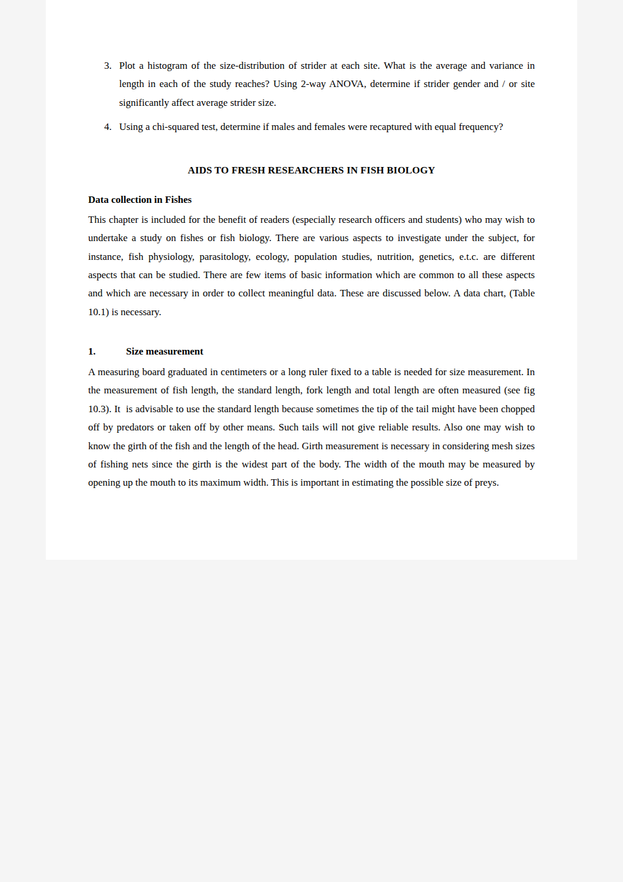Plot a histogram of the size-distribution of strider at each site. What is the average and variance in length in each of the study reaches? Using 2-way ANOVA, determine if strider gender and / or site significantly affect average strider size.
Using a chi-squared test, determine if males and females were recaptured with equal frequency?
Aids to Fresh Researchers in Fish Biology
Data collection in Fishes
This chapter is included for the benefit of readers (especially research officers and students) who may wish to undertake a study on fishes or fish biology. There are various aspects to investigate under the subject, for instance, fish physiology, parasitology, ecology, population studies, nutrition, genetics, e.t.c. are different aspects that can be studied. There are few items of basic information which are common to all these aspects and which are necessary in order to collect meaningful data. These are discussed below. A data chart, (Table 10.1) is necessary.
1. Size measurement
A measuring board graduated in centimeters or a long ruler fixed to a table is needed for size measurement. In the measurement of fish length, the standard length, fork length and total length are often measured (see fig 10.3). It is advisable to use the standard length because sometimes the tip of the tail might have been chopped off by predators or taken off by other means. Such tails will not give reliable results. Also one may wish to know the girth of the fish and the length of the head. Girth measurement is necessary in considering mesh sizes of fishing nets since the girth is the widest part of the body. The width of the mouth may be measured by opening up the mouth to its maximum width. This is important in estimating the possible size of preys.